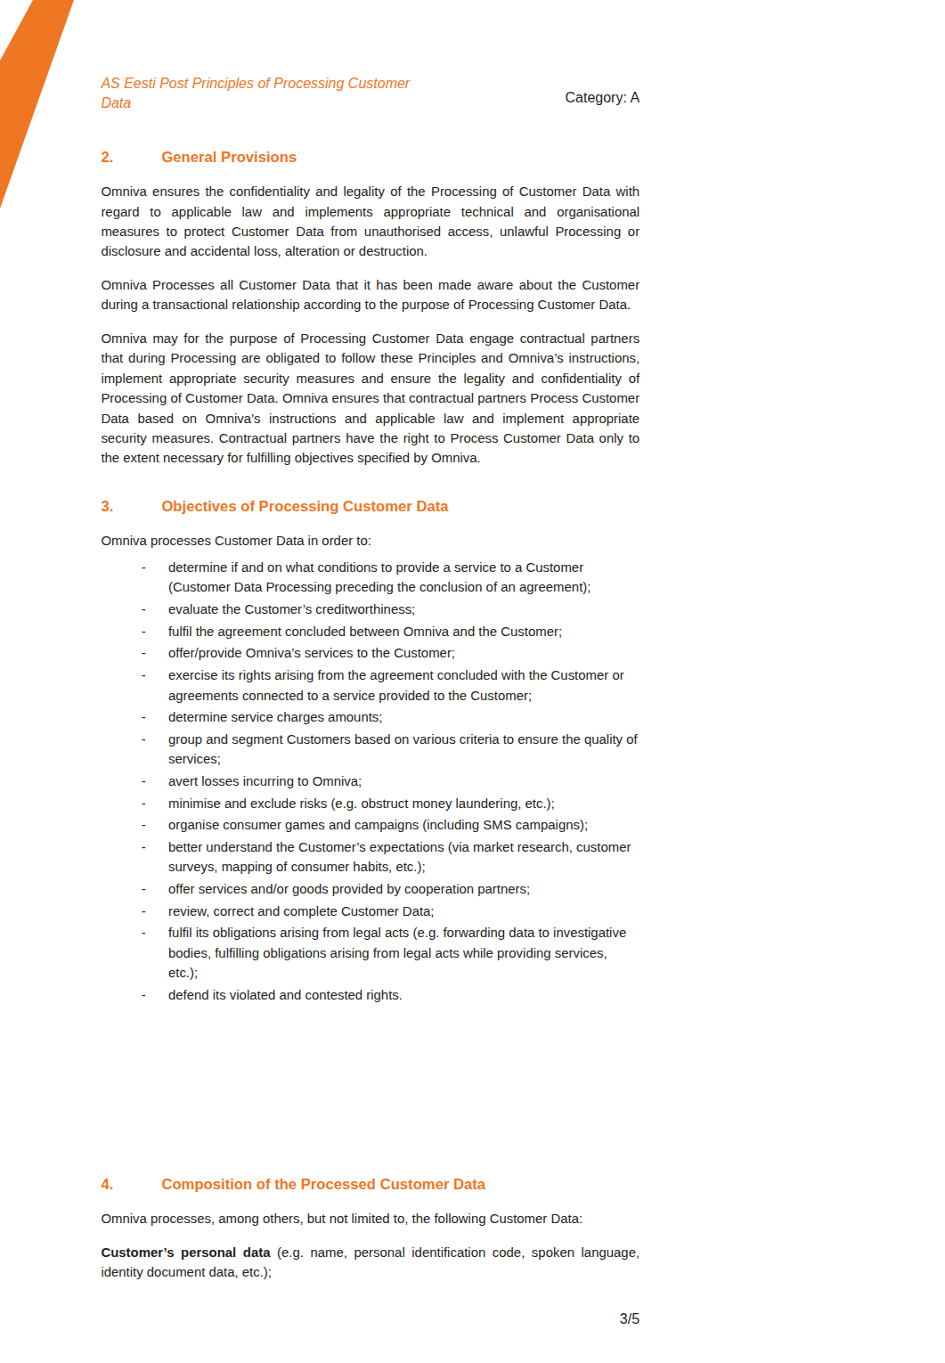AS Eesti Post Principles of Processing Customer Data
Category: A
2. General Provisions
Omniva ensures the confidentiality and legality of the Processing of Customer Data with regard to applicable law and implements appropriate technical and organisational measures to protect Customer Data from unauthorised access, unlawful Processing or disclosure and accidental loss, alteration or destruction.
Omniva Processes all Customer Data that it has been made aware about the Customer during a transactional relationship according to the purpose of Processing Customer Data.
Omniva may for the purpose of Processing Customer Data engage contractual partners that during Processing are obligated to follow these Principles and Omniva’s instructions, implement appropriate security measures and ensure the legality and confidentiality of Processing of Customer Data. Omniva ensures that contractual partners Process Customer Data based on Omniva’s instructions and applicable law and implement appropriate security measures. Contractual partners have the right to Process Customer Data only to the extent necessary for fulfilling objectives specified by Omniva.
3. Objectives of Processing Customer Data
Omniva processes Customer Data in order to:
determine if and on what conditions to provide a service to a Customer (Customer Data Processing preceding the conclusion of an agreement);
evaluate the Customer’s creditworthiness;
fulfil the agreement concluded between Omniva and the Customer;
offer/provide Omniva’s services to the Customer;
exercise its rights arising from the agreement concluded with the Customer or agreements connected to a service provided to the Customer;
determine service charges amounts;
group and segment Customers based on various criteria to ensure the quality of services;
avert losses incurring to Omniva;
minimise and exclude risks (e.g. obstruct money laundering, etc.);
organise consumer games and campaigns (including SMS campaigns);
better understand the Customer’s expectations (via market research, customer surveys, mapping of consumer habits, etc.);
offer services and/or goods provided by cooperation partners;
review, correct and complete Customer Data;
fulfil its obligations arising from legal acts (e.g. forwarding data to investigative bodies, fulfilling obligations arising from legal acts while providing services, etc.);
defend its violated and contested rights.
4. Composition of the Processed Customer Data
Omniva processes, among others, but not limited to, the following Customer Data:
Customer’s personal data (e.g. name, personal identification code, spoken language, identity document data, etc.);
3/5